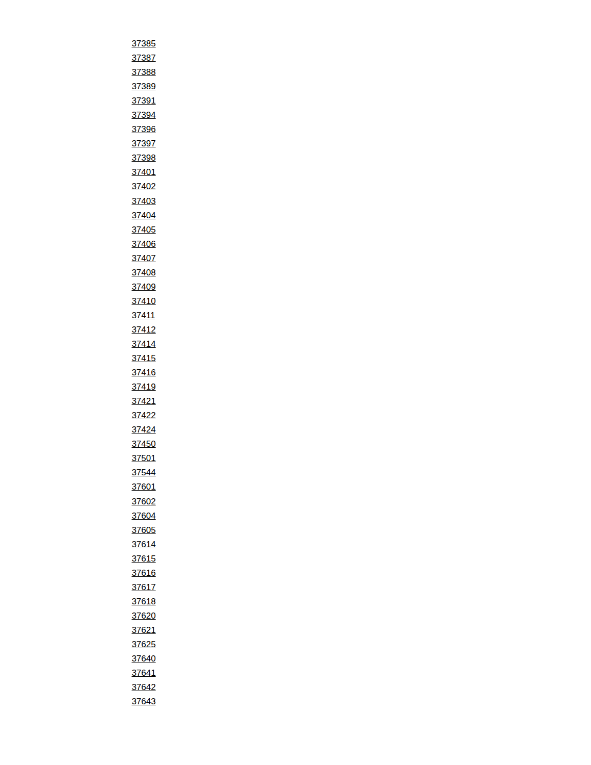37385
37387
37388
37389
37391
37394
37396
37397
37398
37401
37402
37403
37404
37405
37406
37407
37408
37409
37410
37411
37412
37414
37415
37416
37419
37421
37422
37424
37450
37501
37544
37601
37602
37604
37605
37614
37615
37616
37617
37618
37620
37621
37625
37640
37641
37642
37643